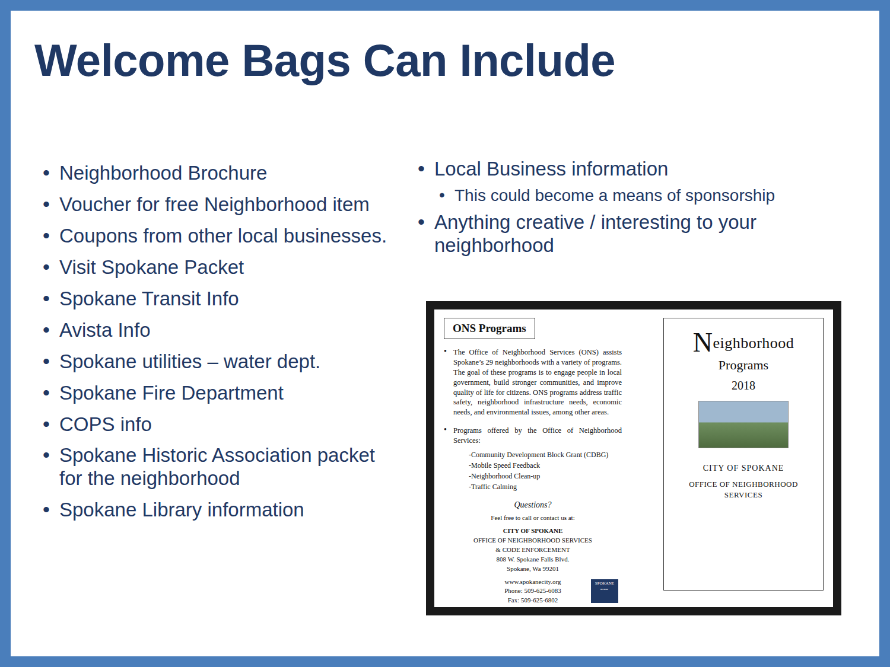Welcome Bags Can Include
Neighborhood Brochure
Voucher for free Neighborhood item
Coupons from other local businesses.
Visit Spokane Packet
Spokane Transit Info
Avista Info
Spokane utilities – water dept.
Spokane Fire Department
COPS info
Spokane Historic Association packet for the neighborhood
Spokane Library information
Local Business information
This could become a means of sponsorship
Anything creative / interesting to your neighborhood
ONS Programs
The Office of Neighborhood Services (ONS) assists Spokane’s 29 neighborhoods with a variety of programs. The goal of these programs is to engage people in local government, build stronger communities, and improve quality of life for citizens. ONS programs address traffic safety, neighborhood infrastructure needs, economic needs, and environmental issues, among other areas.
Programs offered by the Office of Neighborhood Services:
-Community Development Block Grant (CDBG)
-Mobile Speed Feedback
-Neighborhood Clean-up
-Traffic Calming
Questions?
Feel free to call or contact us at:
CITY OF SPOKANE
OFFICE OF NEIGHBORHOOD SERVICES
& CODE ENFORCEMENT
808 W. Spokane Falls Blvd.
Spokane, Wa 99201
www.spokanecity.org
Phone: 509-625-6083
Fax: 509-625-6802
SPOKANE
━━━
Neighborhood
Programs
2018
CITY OF SPOKANE
OFFICE OF NEIGHBORHOOD
SERVICES